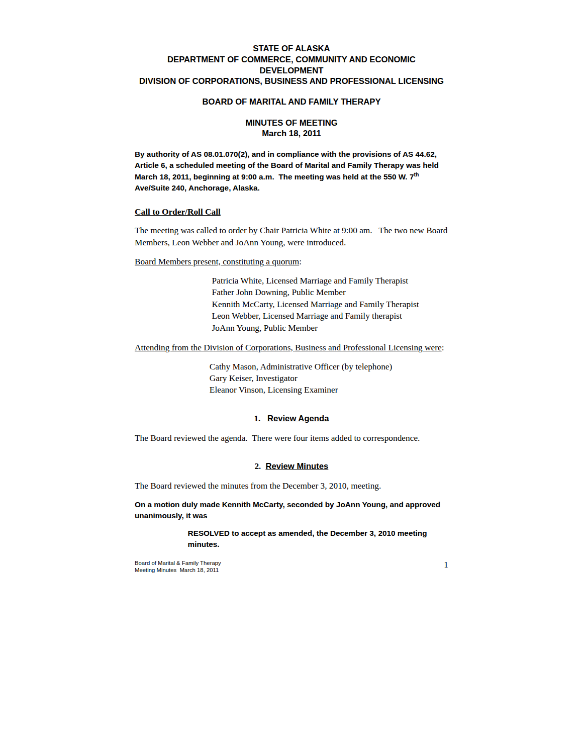STATE OF ALASKA
DEPARTMENT OF COMMERCE, COMMUNITY AND ECONOMIC DEVELOPMENT
DIVISION OF CORPORATIONS, BUSINESS AND PROFESSIONAL LICENSING
BOARD OF MARITAL AND FAMILY THERAPY
MINUTES OF MEETING
March 18, 2011
By authority of AS 08.01.070(2), and in compliance with the provisions of AS 44.62, Article 6, a scheduled meeting of the Board of Marital and Family Therapy was held March 18, 2011, beginning at 9:00 a.m. The meeting was held at the 550 W. 7th Ave/Suite 240, Anchorage, Alaska.
Call to Order/Roll Call
The meeting was called to order by Chair Patricia White at 9:00 am. The two new Board Members, Leon Webber and JoAnn Young, were introduced.
Board Members present, constituting a quorum:
Patricia White, Licensed Marriage and Family Therapist
Father John Downing, Public Member
Kennith McCarty, Licensed Marriage and Family Therapist
Leon Webber, Licensed Marriage and Family therapist
JoAnn Young, Public Member
Attending from the Division of Corporations, Business and Professional Licensing were:
Cathy Mason, Administrative Officer (by telephone)
Gary Keiser, Investigator
Eleanor Vinson, Licensing Examiner
1. Review Agenda
The Board reviewed the agenda. There were four items added to correspondence.
2. Review Minutes
The Board reviewed the minutes from the December 3, 2010, meeting.
On a motion duly made Kennith McCarty, seconded by JoAnn Young, and approved unanimously, it was
RESOLVED to accept as amended, the December 3, 2010 meeting minutes.
Board of Marital & Family Therapy
Meeting Minutes March 18, 2011
1